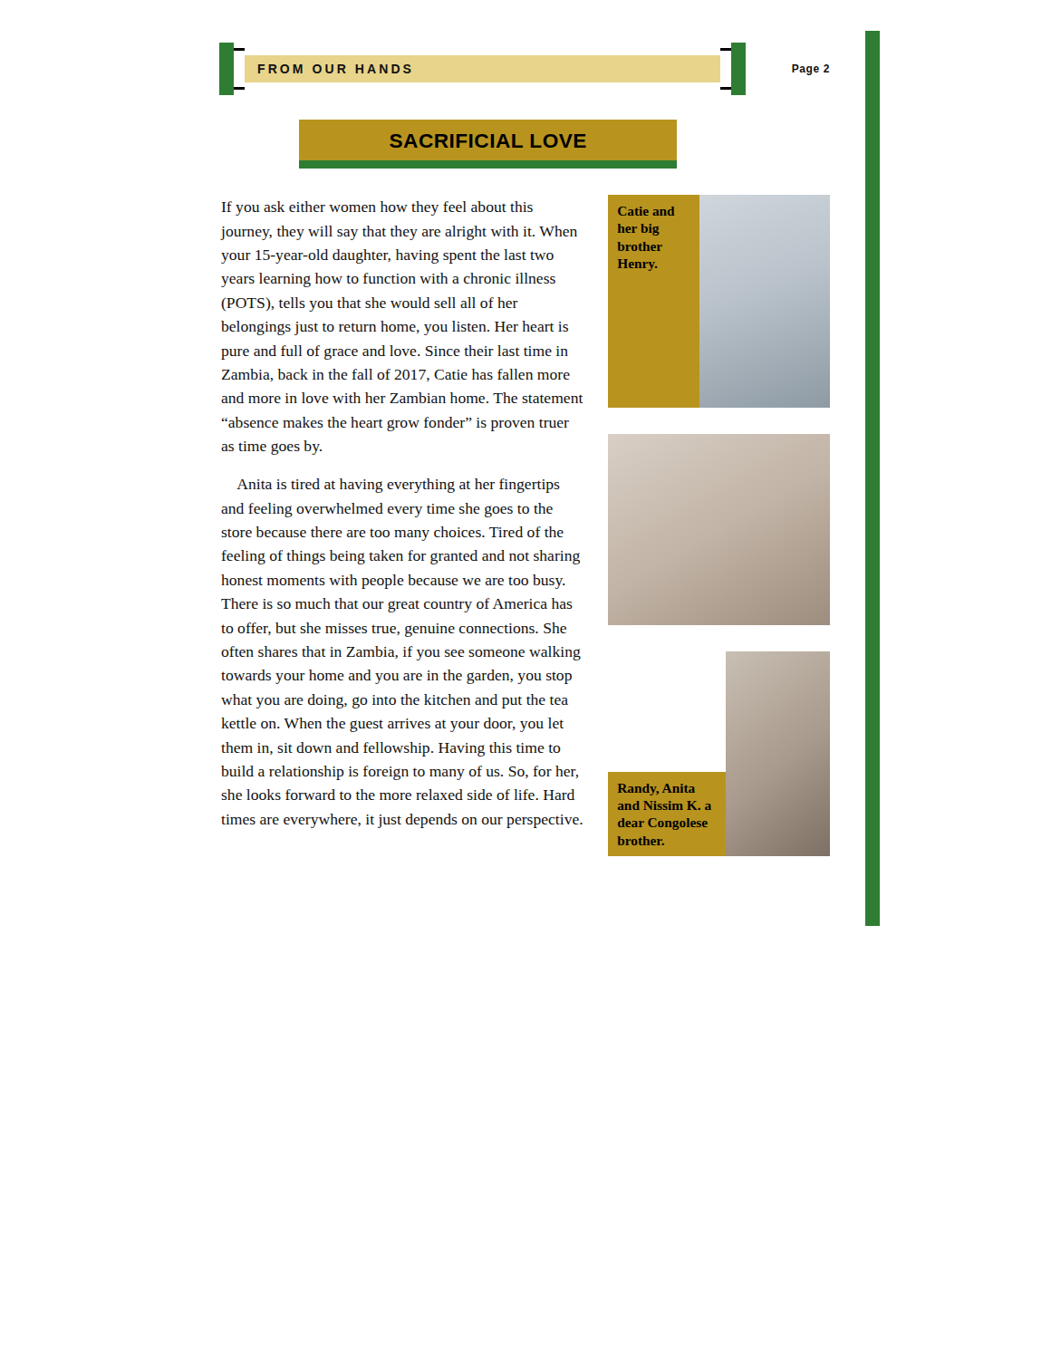FROM OUR HANDS
Page 2
SACRIFICIAL LOVE
If you ask either women how they feel about this journey, they will say that they are alright with it. When your 15-year-old daughter, having spent the last two years learning how to function with a chronic illness (POTS), tells you that she would sell all of her belongings just to return home, you listen. Her heart is pure and full of grace and love. Since their last time in Zambia, back in the fall of 2017, Catie has fallen more and more in love with her Zambian home. The statement “absence makes the heart grow fonder” is proven truer as time goes by.
Anita is tired at having everything at her fingertips and feeling overwhelmed every time she goes to the store because there are too many choices. Tired of the feeling of things being taken for granted and not sharing honest moments with people because we are too busy. There is so much that our great country of America has to offer, but she misses true, genuine connections. She often shares that in Zambia, if you see someone walking towards your home and you are in the garden, you stop what you are doing, go into the kitchen and put the tea kettle on. When the guest arrives at your door, you let them in, sit down and fellowship. Having this time to build a relationship is foreign to many of us. So, for her, she looks forward to the more relaxed side of life. Hard times are everywhere, it just depends on our perspective.
Catie and her big brother Henry.
Randy, Anita and Nissim K. a dear Congolese brother.